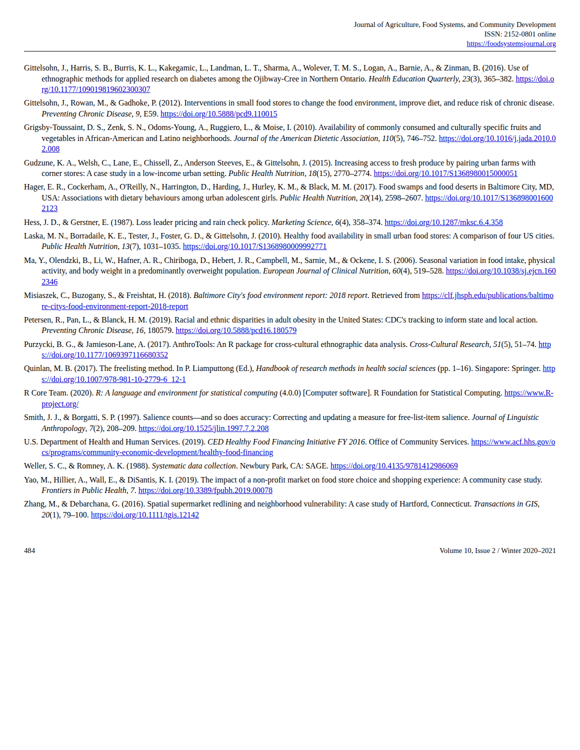Journal of Agriculture, Food Systems, and Community Development
ISSN: 2152-0801 online
https://foodsystemsjournal.org
Gittelsohn, J., Harris, S. B., Burris, K. L., Kakegamic, L., Landman, L. T., Sharma, A., Wolever, T. M. S., Logan, A., Barnie, A., & Zinman, B. (2016). Use of ethnographic methods for applied research on diabetes among the Ojibway-Cree in Northern Ontario. Health Education Quarterly, 23(3), 365–382. https://doi.org/10.1177/109019819602300307
Gittelsohn, J., Rowan, M., & Gadhoke, P. (2012). Interventions in small food stores to change the food environment, improve diet, and reduce risk of chronic disease. Preventing Chronic Disease, 9, E59. https://doi.org/10.5888/pcd9.110015
Grigsby-Toussaint, D. S., Zenk, S. N., Odoms-Young, A., Ruggiero, L., & Moise, I. (2010). Availability of commonly consumed and culturally specific fruits and vegetables in African-American and Latino neighborhoods. Journal of the American Dietetic Association, 110(5), 746–752. https://doi.org/10.1016/j.jada.2010.02.008
Gudzune, K. A., Welsh, C., Lane, E., Chissell, Z., Anderson Steeves, E., & Gittelsohn, J. (2015). Increasing access to fresh produce by pairing urban farms with corner stores: A case study in a low-income urban setting. Public Health Nutrition, 18(15), 2770–2774. https://doi.org/10.1017/S1368980015000051
Hager, E. R., Cockerham, A., O'Reilly, N., Harrington, D., Harding, J., Hurley, K. M., & Black, M. M. (2017). Food swamps and food deserts in Baltimore City, MD, USA: Associations with dietary behaviours among urban adolescent girls. Public Health Nutrition, 20(14), 2598–2607. https://doi.org/10.1017/S1368980016002123
Hess, J. D., & Gerstner, E. (1987). Loss leader pricing and rain check policy. Marketing Science, 6(4), 358–374. https://doi.org/10.1287/mksc.6.4.358
Laska, M. N., Borradaile, K. E., Tester, J., Foster, G. D., & Gittelsohn, J. (2010). Healthy food availability in small urban food stores: A comparison of four US cities. Public Health Nutrition, 13(7), 1031–1035. https://doi.org/10.1017/S1368980009992771
Ma, Y., Olendzki, B., Li, W., Hafner, A. R., Chiriboga, D., Hebert, J. R., Campbell, M., Sarnie, M., & Ockene, I. S. (2006). Seasonal variation in food intake, physical activity, and body weight in a predominantly overweight population. European Journal of Clinical Nutrition, 60(4), 519–528. https://doi.org/10.1038/sj.ejcn.1602346
Misiaszek, C., Buzogany, S., & Freishtat, H. (2018). Baltimore City's food environment report: 2018 report. Retrieved from https://clf.jhsph.edu/publications/baltimore-citys-food-environment-report-2018-report
Petersen, R., Pan, L., & Blanck, H. M. (2019). Racial and ethnic disparities in adult obesity in the United States: CDC's tracking to inform state and local action. Preventing Chronic Disease, 16, 180579. https://doi.org/10.5888/pcd16.180579
Purzycki, B. G., & Jamieson-Lane, A. (2017). AnthroTools: An R package for cross-cultural ethnographic data analysis. Cross-Cultural Research, 51(5), 51–74. https://doi.org/10.1177/1069397116680352
Quinlan, M. B. (2017). The freelisting method. In P. Liamputtong (Ed.), Handbook of research methods in health social sciences (pp. 1–16). Singapore: Springer. https://doi.org/10.1007/978-981-10-2779-6_12-1
R Core Team. (2020). R: A language and environment for statistical computing (4.0.0) [Computer software]. R Foundation for Statistical Computing. https://www.R-project.org/
Smith, J. J., & Borgatti, S. P. (1997). Salience counts—and so does accuracy: Correcting and updating a measure for free-list-item salience. Journal of Linguistic Anthropology, 7(2), 208–209. https://doi.org/10.1525/jlin.1997.7.2.208
U.S. Department of Health and Human Services. (2019). CED Healthy Food Financing Initiative FY 2016. Office of Community Services. https://www.acf.hhs.gov/ocs/programs/community-economic-development/healthy-food-financing
Weller, S. C., & Romney, A. K. (1988). Systematic data collection. Newbury Park, CA: SAGE. https://doi.org/10.4135/9781412986069
Yao, M., Hillier, A., Wall, E., & DiSantis, K. I. (2019). The impact of a non-profit market on food store choice and shopping experience: A community case study. Frontiers in Public Health, 7. https://doi.org/10.3389/fpubh.2019.00078
Zhang, M., & Debarchana, G. (2016). Spatial supermarket redlining and neighborhood vulnerability: A case study of Hartford, Connecticut. Transactions in GIS, 20(1), 79–100. https://doi.org/10.1111/tgis.12142
484 Volume 10, Issue 2 / Winter 2020–2021